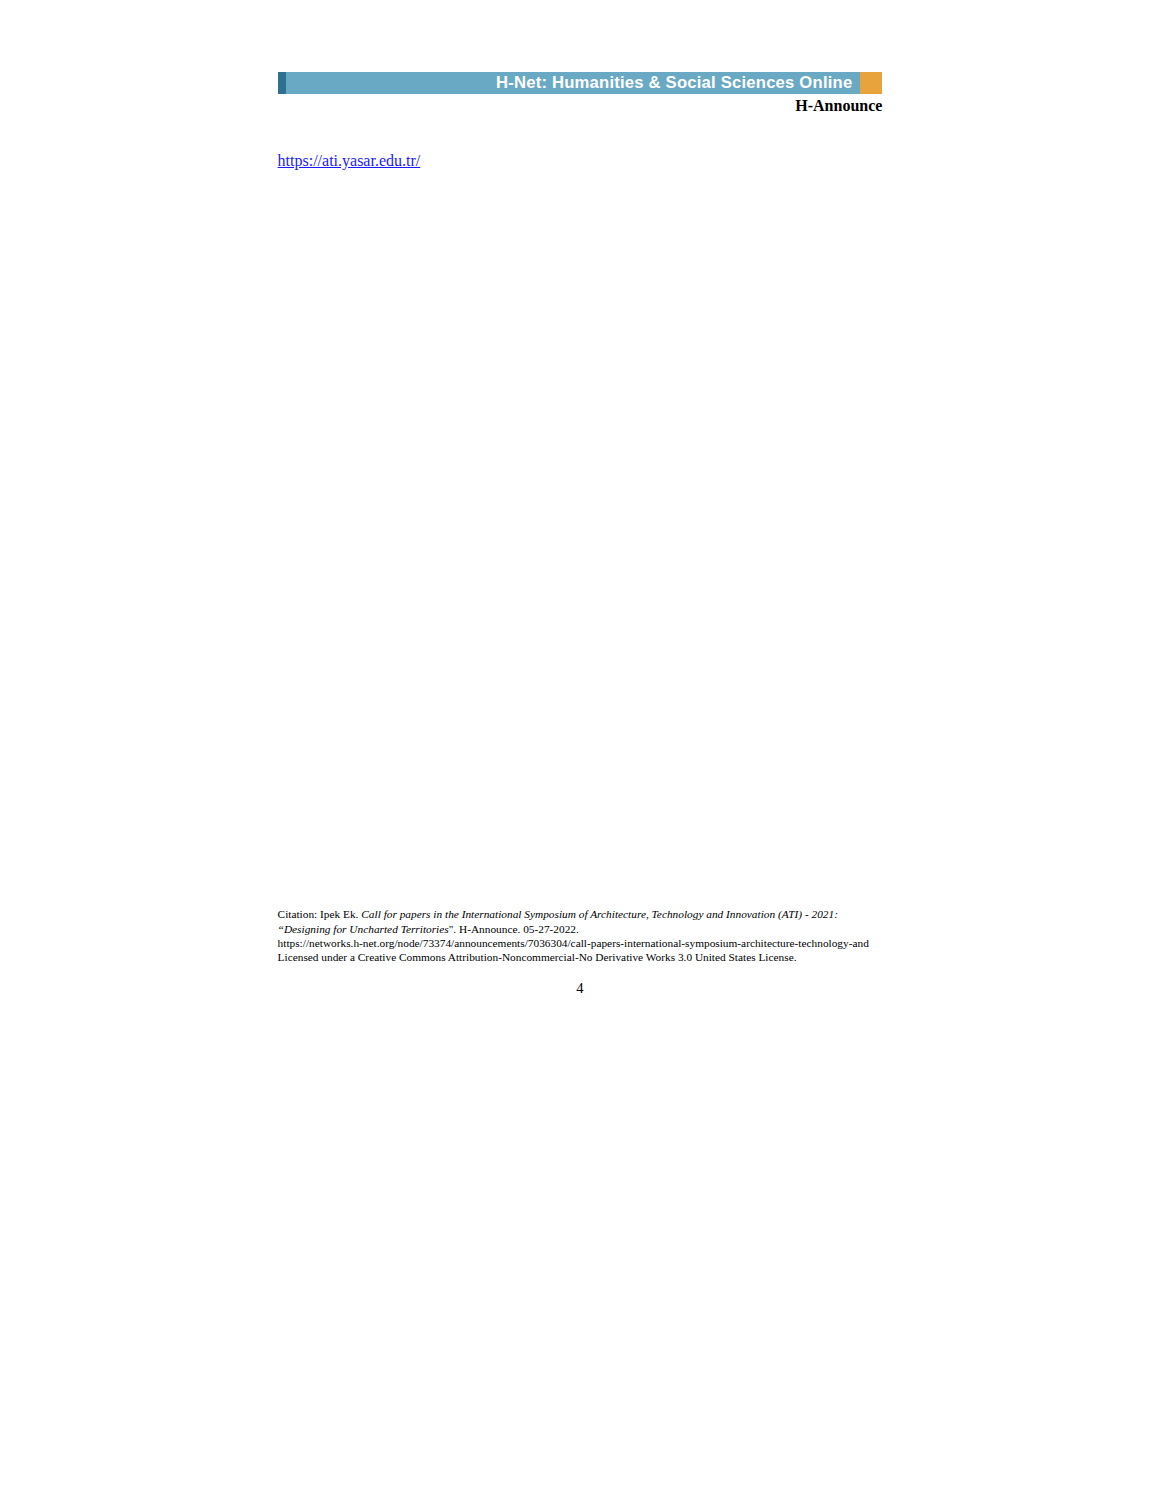H-Net: Humanities & Social Sciences Online
H-Announce
https://ati.yasar.edu.tr/
Citation: Ipek Ek. Call for papers in the International Symposium of Architecture, Technology and Innovation (ATI) - 2021: “Designing for Uncharted Territories". H-Announce. 05-27-2022.
https://networks.h-net.org/node/73374/announcements/7036304/call-papers-international-symposium-architecture-technology-and
Licensed under a Creative Commons Attribution-Noncommercial-No Derivative Works 3.0 United States License.
4